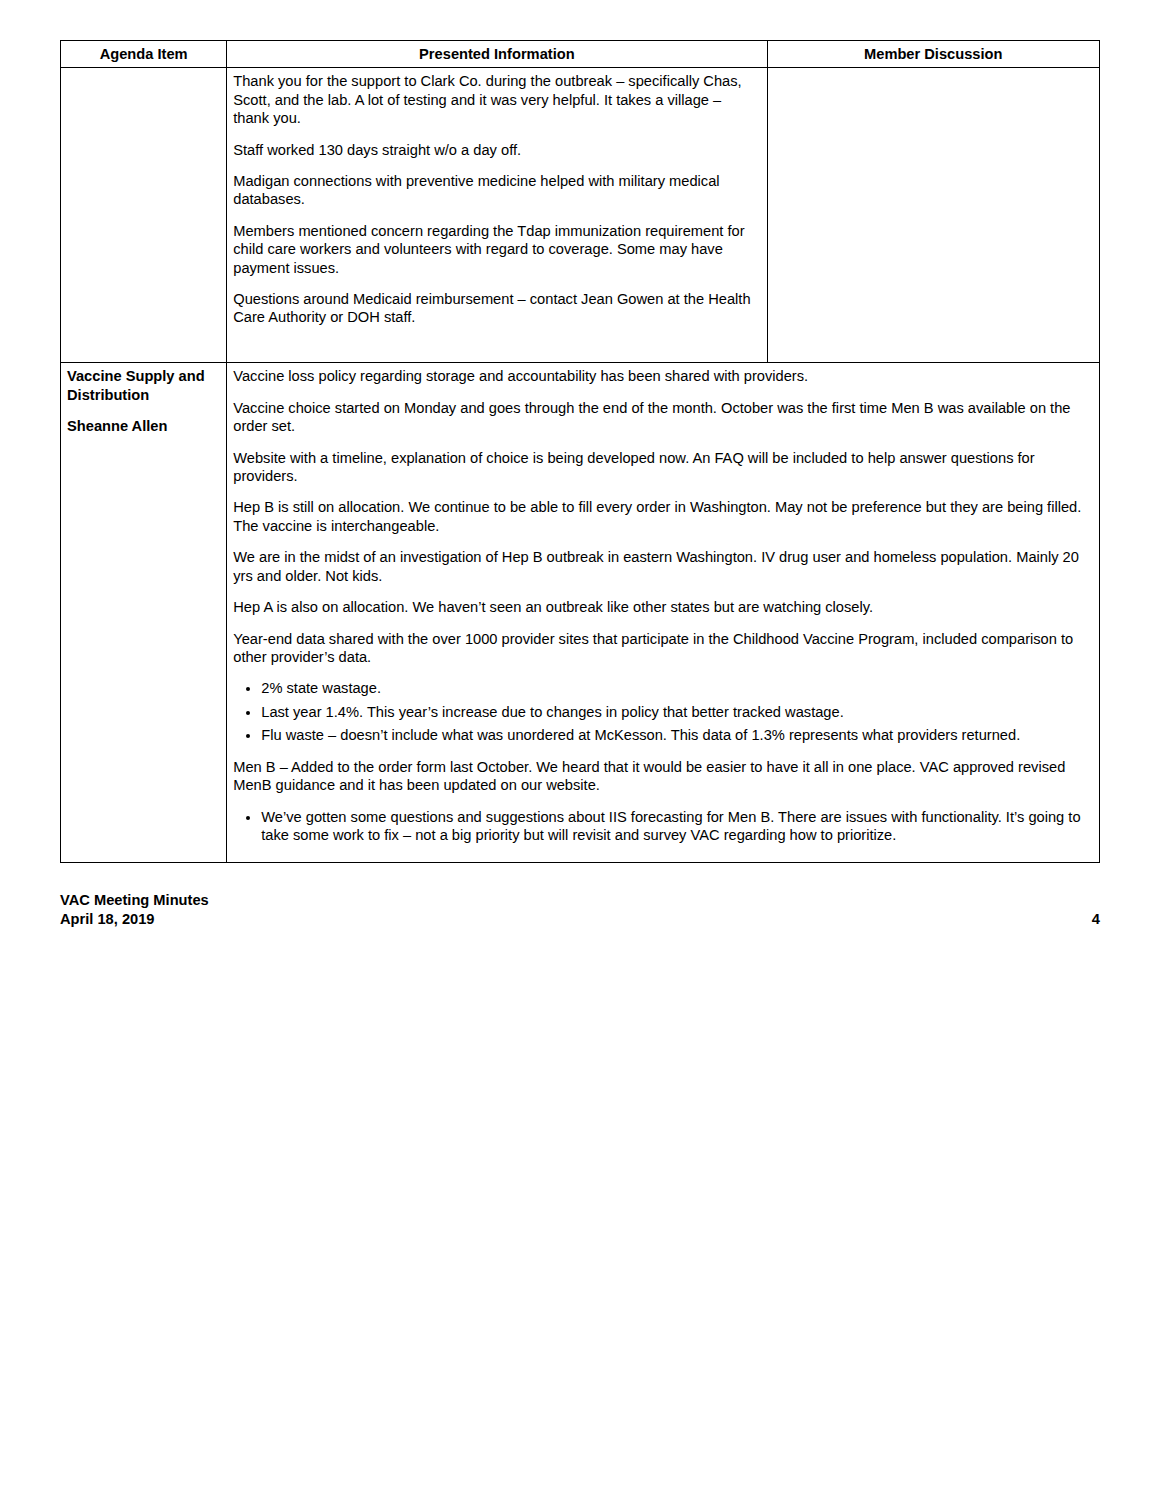| Agenda Item | Presented Information | Member Discussion |
| --- | --- | --- |
| | Thank you for the support to Clark Co. during the outbreak – specifically Chas, Scott, and the lab. A lot of testing and it was very helpful. It takes a village – thank you. Staff worked 130 days straight w/o a day off. Madigan connections with preventive medicine helped with military medical databases. Members mentioned concern regarding the Tdap immunization requirement for child care workers and volunteers with regard to coverage. Some may have payment issues. Questions around Medicaid reimbursement – contact Jean Gowen at the Health Care Authority or DOH staff. | |
| Vaccine Supply and Distribution Sheanne Allen | Vaccine loss policy regarding storage and accountability has been shared with providers. Vaccine choice started on Monday and goes through the end of the month. October was the first time Men B was available on the order set. Website with a timeline, explanation of choice is being developed now. An FAQ will be included to help answer questions for providers. Hep B is still on allocation. We continue to be able to fill every order in Washington. May not be preference but they are being filled. The vaccine is interchangeable. We are in the midst of an investigation of Hep B outbreak in eastern Washington. IV drug user and homeless population. Mainly 20 yrs and older. Not kids. Hep A is also on allocation. We haven’t seen an outbreak like other states but are watching closely. Year-end data shared with the over 1000 provider sites that participate in the Childhood Vaccine Program, included comparison to other provider’s data. 2% state wastage. Last year 1.4%. This year’s increase due to changes in policy that better tracked wastage. Flu waste – doesn’t include what was unordered at McKesson. This data of 1.3% represents what providers returned. Men B – Added to the order form last October. We heard that it would be easier to have it all in one place. VAC approved revised MenB guidance and it has been updated on our website. We’ve gotten some questions and suggestions about IIS forecasting for Men B. There are issues with functionality. It’s going to take some work to fix – not a big priority but will revisit and survey VAC regarding how to prioritize. |
VAC Meeting Minutes
April 18, 2019
4